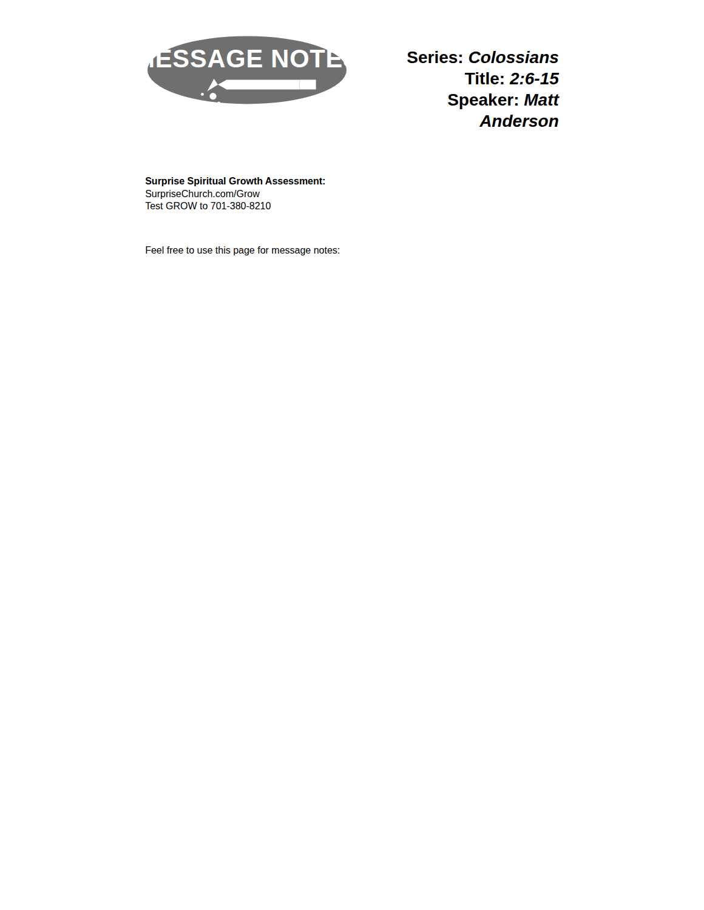MESSAGE NOTES
Series: Colossians
Title: 2:6-15
Speaker: Matt Anderson
Surprise Spiritual Growth Assessment:
SurpriseChurch.com/Grow
Test GROW to 701-380-8210
Feel free to use this page for message notes: